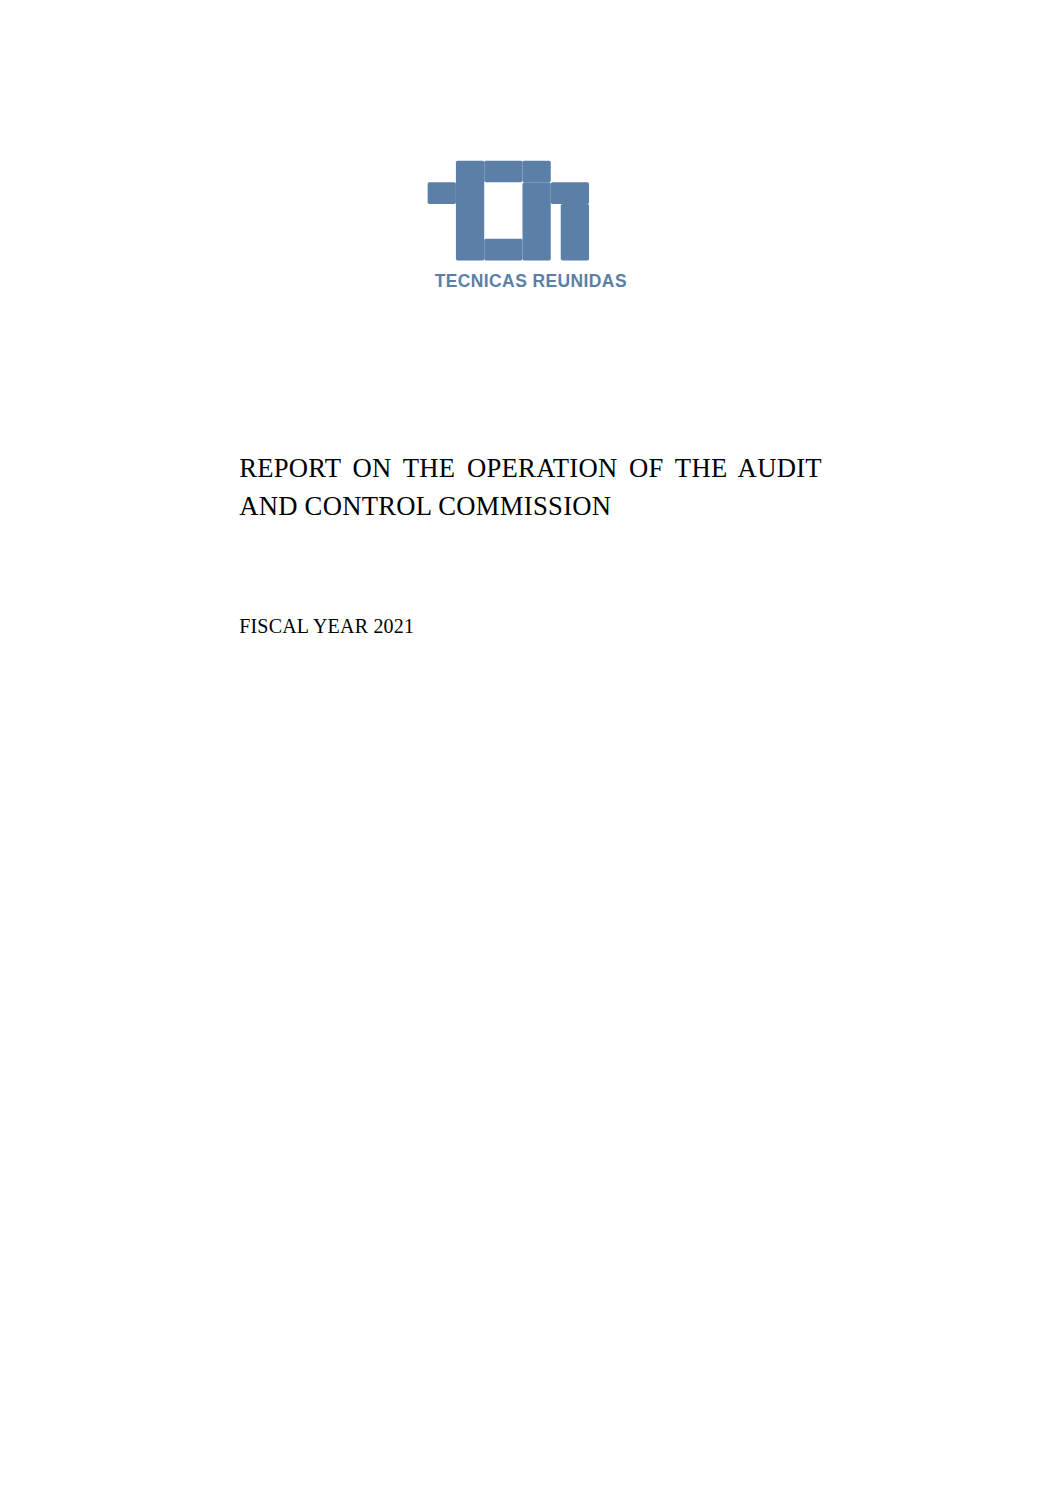TECNICAS REUNIDAS
Report on the operation of the audit and control commission
Fiscal year 2021